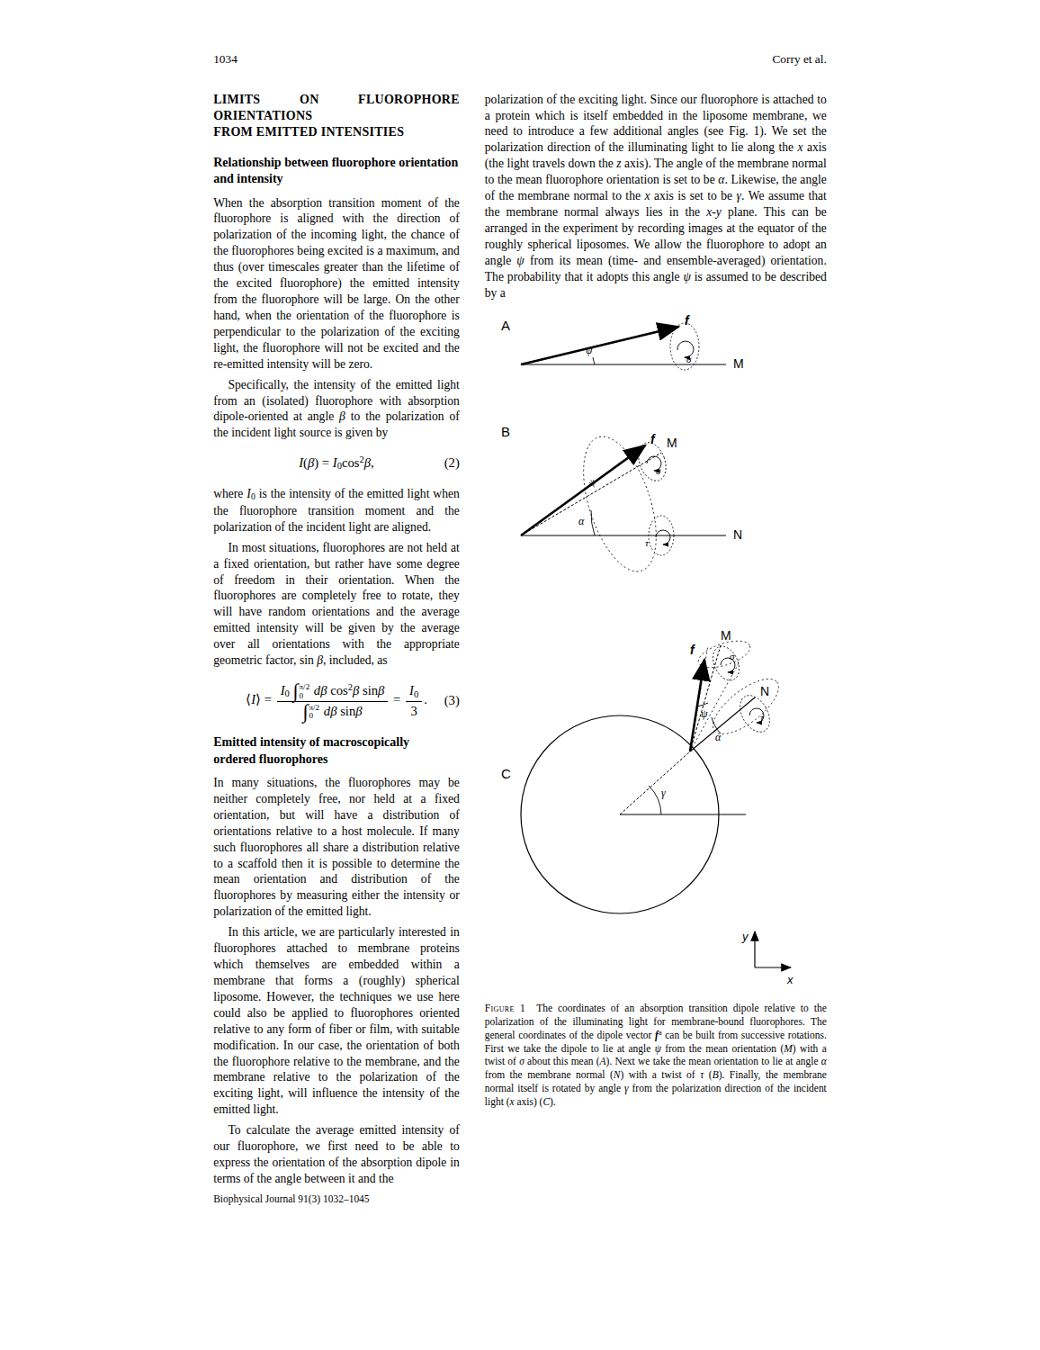1034 Corry et al.
Limits on Fluorophore Orientations
from Emitted Intensities
Relationship between fluorophore orientation
and intensity
When the absorption transition moment of the fluorophore is aligned with the direction of polarization of the incoming light, the chance of the fluorophores being excited is a maximum, and thus (over timescales greater than the lifetime of the excited fluorophore) the emitted intensity from the fluorophore will be large. On the other hand, when the orientation of the fluorophore is perpendicular to the polarization of the exciting light, the fluorophore will not be excited and the re-emitted intensity will be zero.
Specifically, the intensity of the emitted light from an (isolated) fluorophore with absorption dipole-oriented at angle β to the polarization of the incident light source is given by
I(β) = I0cos2β,
(2)
where I0 is the intensity of the emitted light when the fluorophore transition moment and the polarization of the incident light are aligned.
In most situations, fluorophores are not held at a fixed orientation, but rather have some degree of freedom in their orientation. When the fluorophores are completely free to rotate, they will have random orientations and the average emitted intensity will be given by the average over all orientations with the appropriate geometric factor, sin β, included, as
⟨I⟩ = I0 ∫π/20 dβ cos2β sinβ ∫π/20 dβ sinβ = I0 3 .
(3)
Emitted intensity of macroscopically
ordered fluorophores
In many situations, the fluorophores may be neither completely free, nor held at a fixed orientation, but will have a distribution of orientations relative to a host molecule. If many such fluorophores all share a distribution relative to a scaffold then it is possible to determine the mean orientation and distribution of the fluorophores by measuring either the intensity or polarization of the emitted light.
In this article, we are particularly interested in fluorophores attached to membrane proteins which themselves are embedded within a membrane that forms a (roughly) spherical liposome. However, the techniques we use here could also be applied to fluorophores oriented relative to any form of fiber or film, with suitable modification. In our case, the orientation of both the fluorophore relative to the membrane, and the membrane relative to the polarization of the exciting light, will influence the intensity of the emitted light.
To calculate the average emitted intensity of our fluorophore, we first need to be able to express the orientation of the absorption dipole in terms of the angle between it and the
polarization of the exciting light. Since our fluorophore is attached to a protein which is itself embedded in the liposome membrane, we need to introduce a few additional angles (see Fig. 1). We set the polarization direction of the illuminating light to lie along the x axis (the light travels down the z axis). The angle of the membrane normal to the mean fluorophore orientation is set to be α. Likewise, the angle of the membrane normal to the x axis is set to be γ. We assume that the membrane normal always lies in the x-y plane. This can be arranged in the experiment by recording images at the equator of the roughly spherical liposomes. We allow the fluorophore to adopt an angle ψ from its mean (time- and ensemble-averaged) orientation. The probability that it adopts this angle ψ is assumed to be described by a
A f M ψ σ B f M ψ N α σ τ C γ N M f ψ α σ τ y x
Figure 1 The coordinates of an absorption transition dipole relative to the polarization of the illuminating light for membrane-bound fluorophores. The general coordinates of the dipole vector fa can be built from successive rotations. First we take the dipole to lie at angle ψ from the mean orientation (M) with a twist of σ about this mean (A). Next we take the mean orientation to lie at angle α from the membrane normal (N) with a twist of τ (B). Finally, the membrane normal itself is rotated by angle γ from the polarization direction of the incident light (x axis) (C).
Biophysical Journal 91(3) 1032–1045